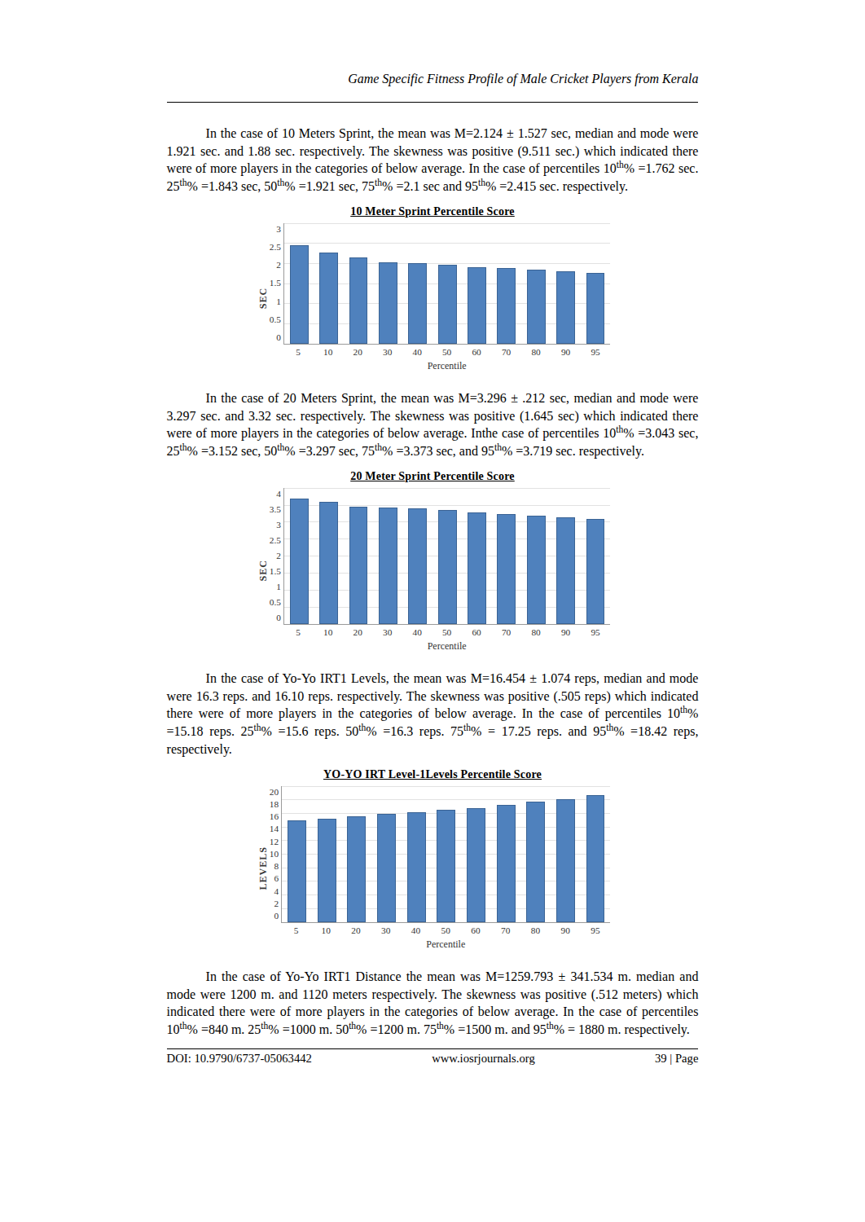Game Specific Fitness Profile of Male Cricket Players from Kerala
In the case of 10 Meters Sprint, the mean was M=2.124 ± 1.527 sec, median and mode were 1.921 sec. and 1.88 sec. respectively. The skewness was positive (9.511 sec.) which indicated there were of more players in the categories of below average. In the case of percentiles 10th% =1.762 sec. 25th% =1.843 sec, 50th% =1.921 sec, 75th% =2.1 sec and 95th% =2.415 sec. respectively.
10 Meter Sprint Percentile Score
SEC
32.521.510.50
510203040506070809095
Percentile
In the case of 20 Meters Sprint, the mean was M=3.296 ± .212 sec, median and mode were 3.297 sec. and 3.32 sec. respectively. The skewness was positive (1.645 sec) which indicated there were of more players in the categories of below average. Inthe case of percentiles 10th% =3.043 sec, 25th% =3.152 sec, 50th% =3.297 sec, 75th% =3.373 sec, and 95th% =3.719 sec. respectively.
20 Meter Sprint Percentile Score
SEC
43.532.521.510.50
510203040506070809095
Percentile
In the case of Yo-Yo IRT1 Levels, the mean was M=16.454 ± 1.074 reps, median and mode were 16.3 reps. and 16.10 reps. respectively. The skewness was positive (.505 reps) which indicated there were of more players in the categories of below average. In the case of percentiles 10th% =15.18 reps. 25th% =15.6 reps. 50th% =16.3 reps. 75th% = 17.25 reps. and 95th% =18.42 reps, respectively.
YO-YO IRT Level-1Levels Percentile Score
LEVELS
20181614121086420
510203040506070809095
Percentile
In the case of Yo-Yo IRT1 Distance the mean was M=1259.793 ± 341.534 m. median and mode were 1200 m. and 1120 meters respectively. The skewness was positive (.512 meters) which indicated there were of more players in the categories of below average. In the case of percentiles 10th% =840 m. 25th% =1000 m. 50th% =1200 m. 75th% =1500 m. and 95th% = 1880 m. respectively.
DOI: 10.9790/6737-05063442 www.iosrjournals.org 39 | Page